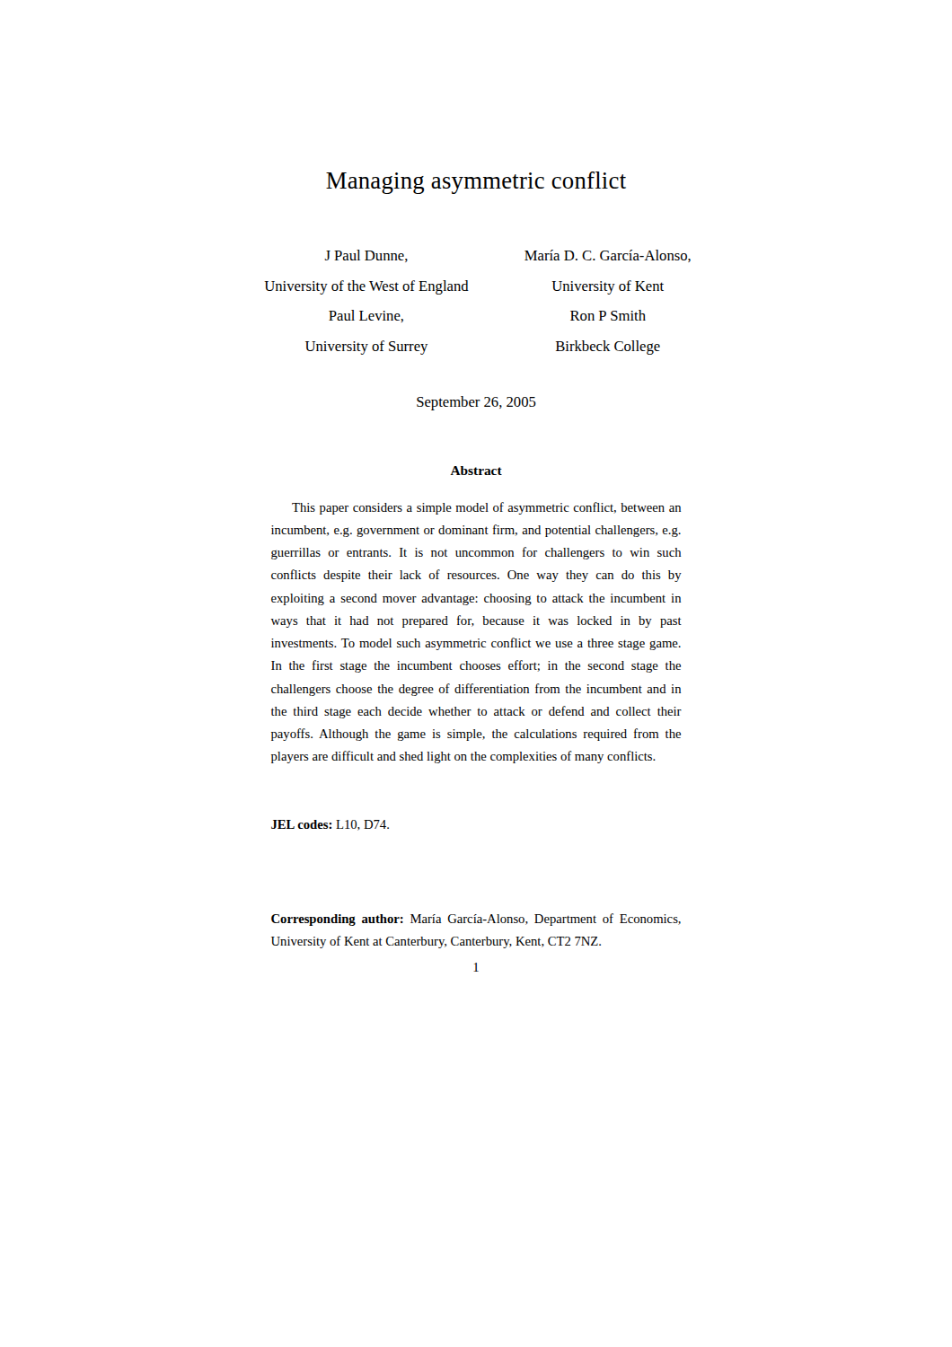Managing asymmetric conflict
| J Paul Dunne, | María D. C. García-Alonso, |
| University of the West of England | University of Kent |
| Paul Levine, | Ron P Smith |
| University of Surrey | Birkbeck College |
September 26, 2005
Abstract
This paper considers a simple model of asymmetric conflict, between an incumbent, e.g. government or dominant firm, and potential challengers, e.g. guerrillas or entrants. It is not uncommon for challengers to win such conflicts despite their lack of resources. One way they can do this by exploiting a second mover advantage: choosing to attack the incumbent in ways that it had not prepared for, because it was locked in by past investments. To model such asymmetric conflict we use a three stage game. In the first stage the incumbent chooses effort; in the second stage the challengers choose the degree of differentiation from the incumbent and in the third stage each decide whether to attack or defend and collect their payoffs. Although the game is simple, the calculations required from the players are difficult and shed light on the complexities of many conflicts.
JEL codes: L10, D74.
Corresponding author: María García-Alonso, Department of Economics, University of Kent at Canterbury, Canterbury, Kent, CT2 7NZ.
1